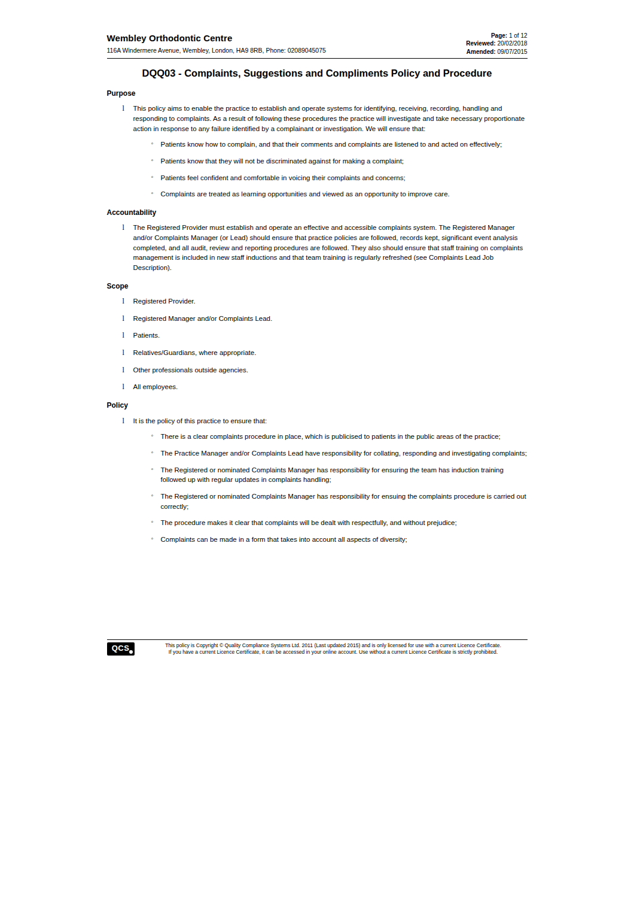Wembley Orthodontic Centre
116A Windermere Avenue, Wembley, London, HA9 8RB, Phone: 02089045075
Page: 1 of 12
Reviewed: 20/02/2018
Amended: 09/07/2015
DQQ03 - Complaints, Suggestions and Compliments Policy and Procedure
Purpose
This policy aims to enable the practice to establish and operate systems for identifying, receiving, recording, handling and responding to complaints. As a result of following these procedures the practice will investigate and take necessary proportionate action in response to any failure identified by a complainant or investigation. We will ensure that:
Patients know how to complain, and that their comments and complaints are listened to and acted on effectively;
Patients know that they will not be discriminated against for making a complaint;
Patients feel confident and comfortable in voicing their complaints and concerns;
Complaints are treated as learning opportunities and viewed as an opportunity to improve care.
Accountability
The Registered Provider must establish and operate an effective and accessible complaints system. The Registered Manager and/or Complaints Manager (or Lead) should ensure that practice policies are followed, records kept, significant event analysis completed, and all audit, review and reporting procedures are followed. They also should ensure that staff training on complaints management is included in new staff inductions and that team training is regularly refreshed (see Complaints Lead Job Description).
Scope
Registered Provider.
Registered Manager and/or Complaints Lead.
Patients.
Relatives/Guardians, where appropriate.
Other professionals outside agencies.
All employees.
Policy
It is the policy of this practice to ensure that:
There is a clear complaints procedure in place, which is publicised to patients in the public areas of the practice;
The Practice Manager and/or Complaints Lead have responsibility for collating, responding and investigating complaints;
The Registered or nominated Complaints Manager has responsibility for ensuring the team has induction training followed up with regular updates in complaints handling;
The Registered or nominated Complaints Manager has responsibility for ensuing the complaints procedure is carried out correctly;
The procedure makes it clear that complaints will be dealt with respectfully, and without prejudice;
Complaints can be made in a form that takes into account all aspects of diversity;
QCS
This policy is Copyright © Quality Compliance Systems Ltd. 2011 (Last updated 2015) and is only licensed for use with a current Licence Certificate.
If you have a current Licence Certificate, it can be accessed in your online account. Use without a current Licence Certificate is strictly prohibited.